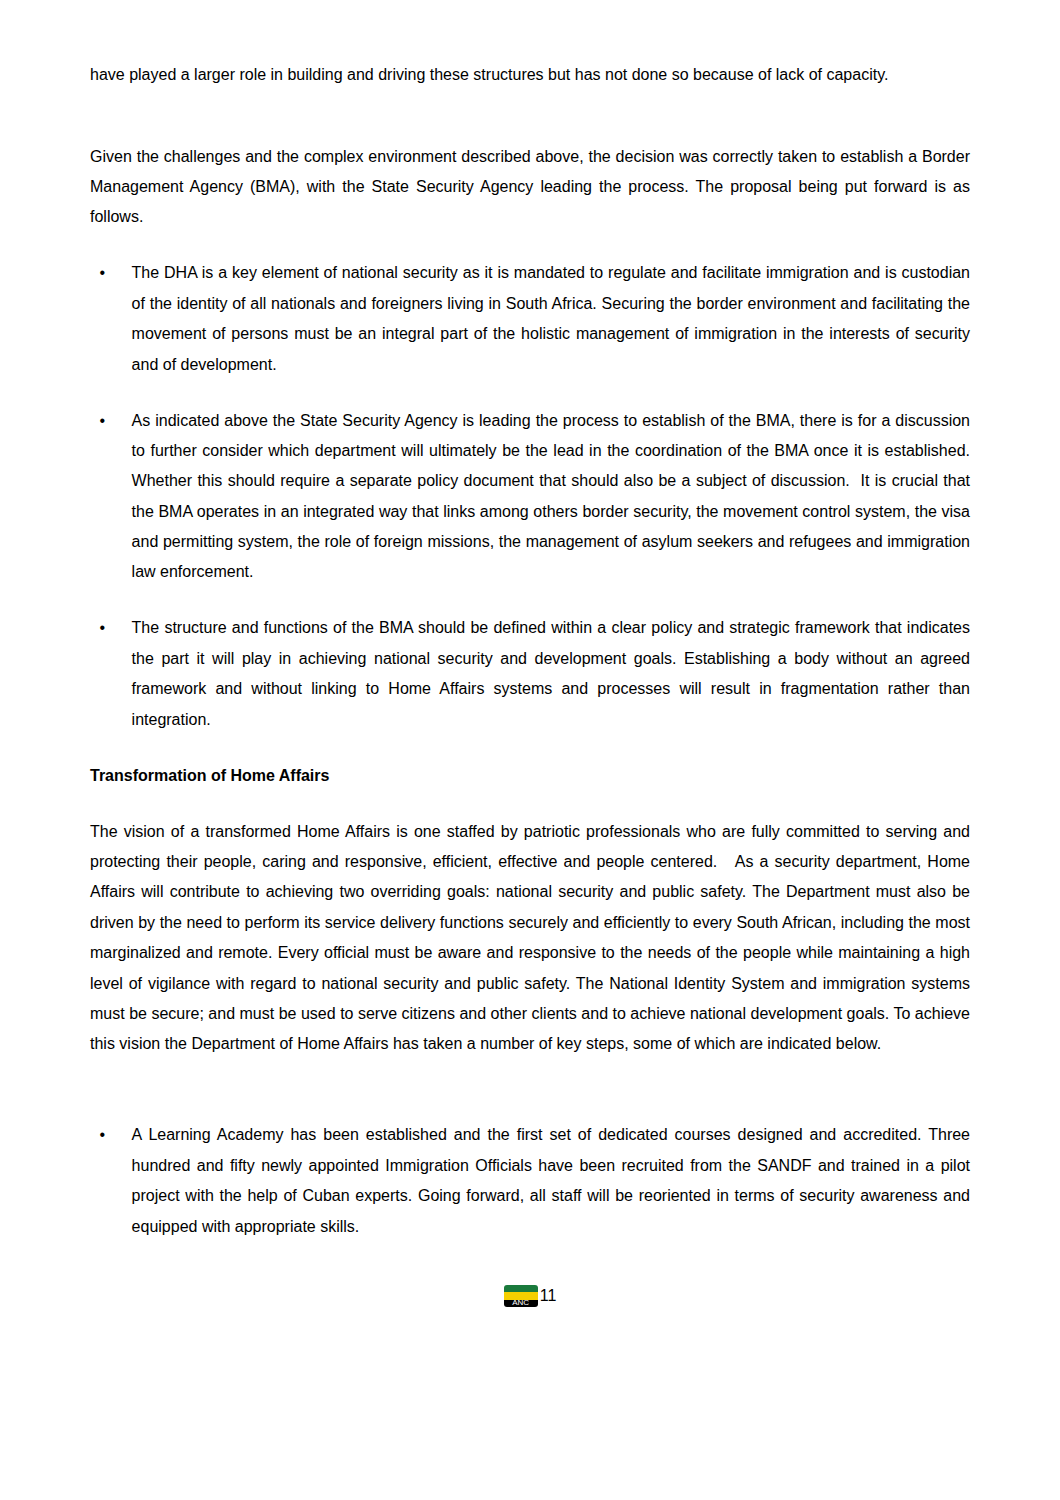have played a larger role in building and driving these structures but has not done so because of lack of capacity.
Given the challenges and the complex environment described above, the decision was correctly taken to establish a Border Management Agency (BMA), with the State Security Agency leading the process. The proposal being put forward is as follows.
The DHA is a key element of national security as it is mandated to regulate and facilitate immigration and is custodian of the identity of all nationals and foreigners living in South Africa. Securing the border environment and facilitating the movement of persons must be an integral part of the holistic management of immigration in the interests of security and of development.
As indicated above the State Security Agency is leading the process to establish of the BMA, there is for a discussion to further consider which department will ultimately be the lead in the coordination of the BMA once it is established. Whether this should require a separate policy document that should also be a subject of discussion. It is crucial that the BMA operates in an integrated way that links among others border security, the movement control system, the visa and permitting system, the role of foreign missions, the management of asylum seekers and refugees and immigration law enforcement.
The structure and functions of the BMA should be defined within a clear policy and strategic framework that indicates the part it will play in achieving national security and development goals. Establishing a body without an agreed framework and without linking to Home Affairs systems and processes will result in fragmentation rather than integration.
Transformation of Home Affairs
The vision of a transformed Home Affairs is one staffed by patriotic professionals who are fully committed to serving and protecting their people, caring and responsive, efficient, effective and people centered. As a security department, Home Affairs will contribute to achieving two overriding goals: national security and public safety. The Department must also be driven by the need to perform its service delivery functions securely and efficiently to every South African, including the most marginalized and remote. Every official must be aware and responsive to the needs of the people while maintaining a high level of vigilance with regard to national security and public safety. The National Identity System and immigration systems must be secure; and must be used to serve citizens and other clients and to achieve national development goals. To achieve this vision the Department of Home Affairs has taken a number of key steps, some of which are indicated below.
A Learning Academy has been established and the first set of dedicated courses designed and accredited. Three hundred and fifty newly appointed Immigration Officials have been recruited from the SANDF and trained in a pilot project with the help of Cuban experts. Going forward, all staff will be reoriented in terms of security awareness and equipped with appropriate skills.
11